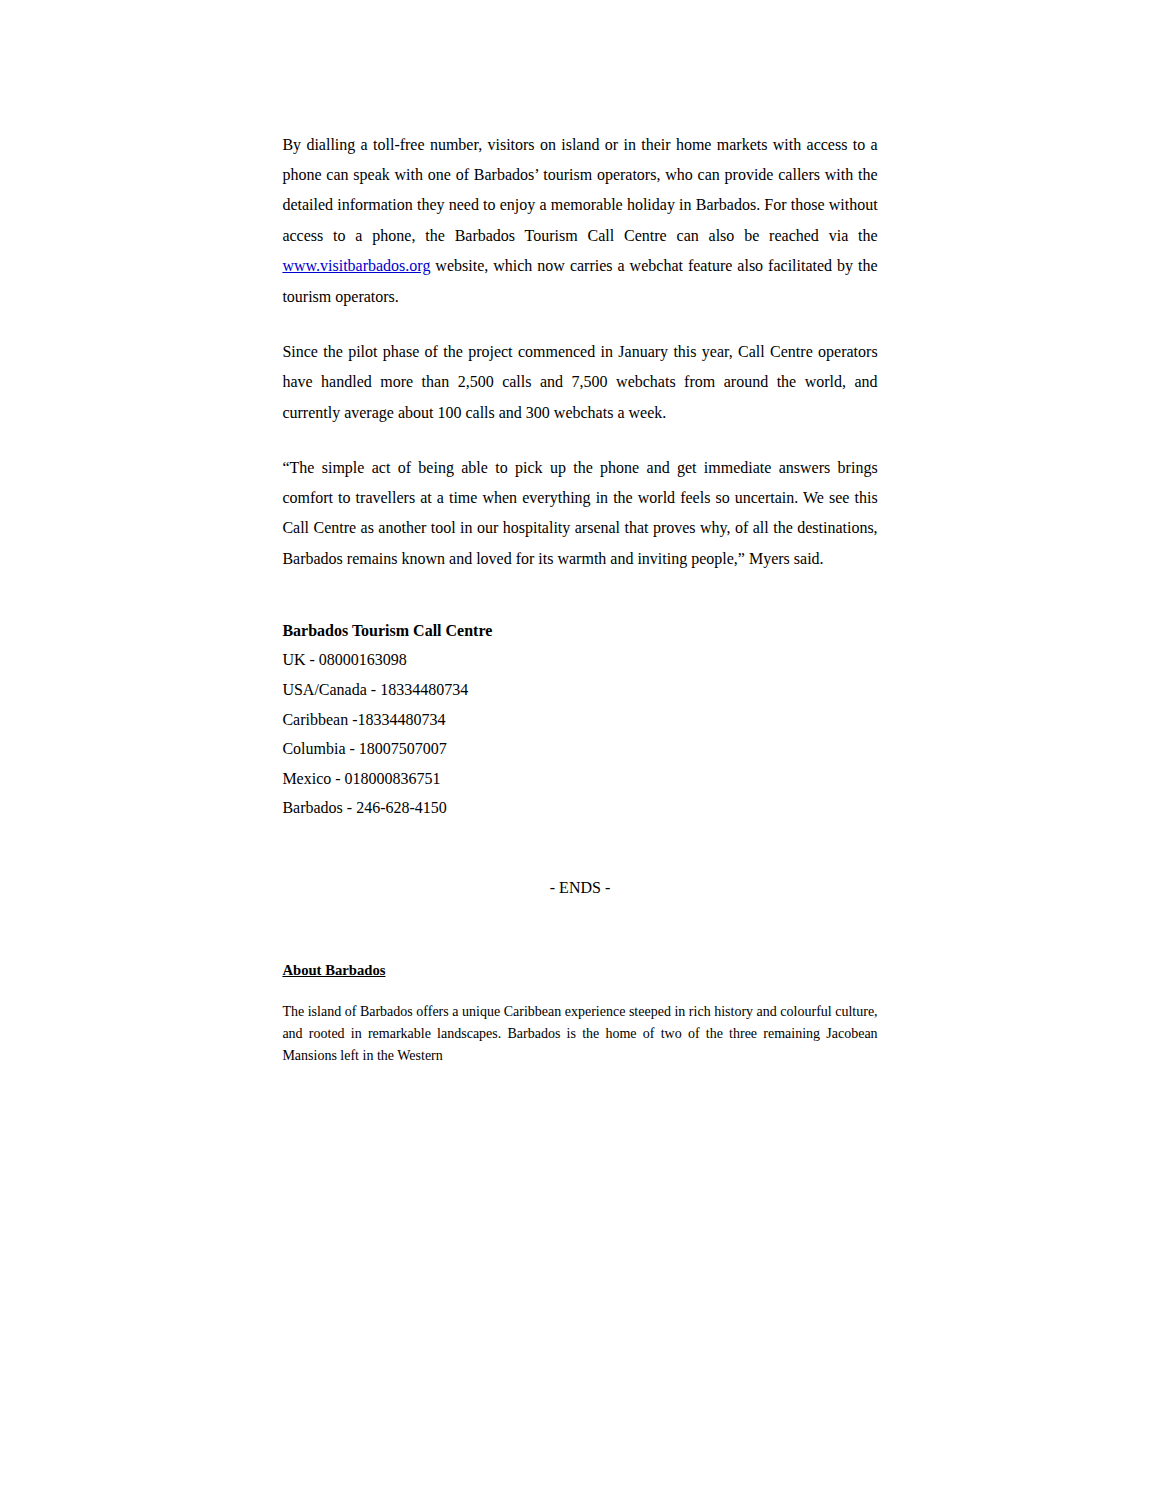By dialling a toll-free number, visitors on island or in their home markets with access to a phone can speak with one of Barbados’ tourism operators, who can provide callers with the detailed information they need to enjoy a memorable holiday in Barbados. For those without access to a phone, the Barbados Tourism Call Centre can also be reached via the www.visitbarbados.org website, which now carries a webchat feature also facilitated by the tourism operators.
Since the pilot phase of the project commenced in January this year, Call Centre operators have handled more than 2,500 calls and 7,500 webchats from around the world, and currently average about 100 calls and 300 webchats a week.
“The simple act of being able to pick up the phone and get immediate answers brings comfort to travellers at a time when everything in the world feels so uncertain. We see this Call Centre as another tool in our hospitality arsenal that proves why, of all the destinations, Barbados remains known and loved for its warmth and inviting people,” Myers said.
Barbados Tourism Call Centre
UK - 08000163098
USA/Canada - 18334480734
Caribbean -18334480734
Columbia - 18007507007
Mexico - 018000836751
Barbados - 246-628-4150
- ENDS -
About Barbados
The island of Barbados offers a unique Caribbean experience steeped in rich history and colourful culture, and rooted in remarkable landscapes. Barbados is the home of two of the three remaining Jacobean Mansions left in the Western